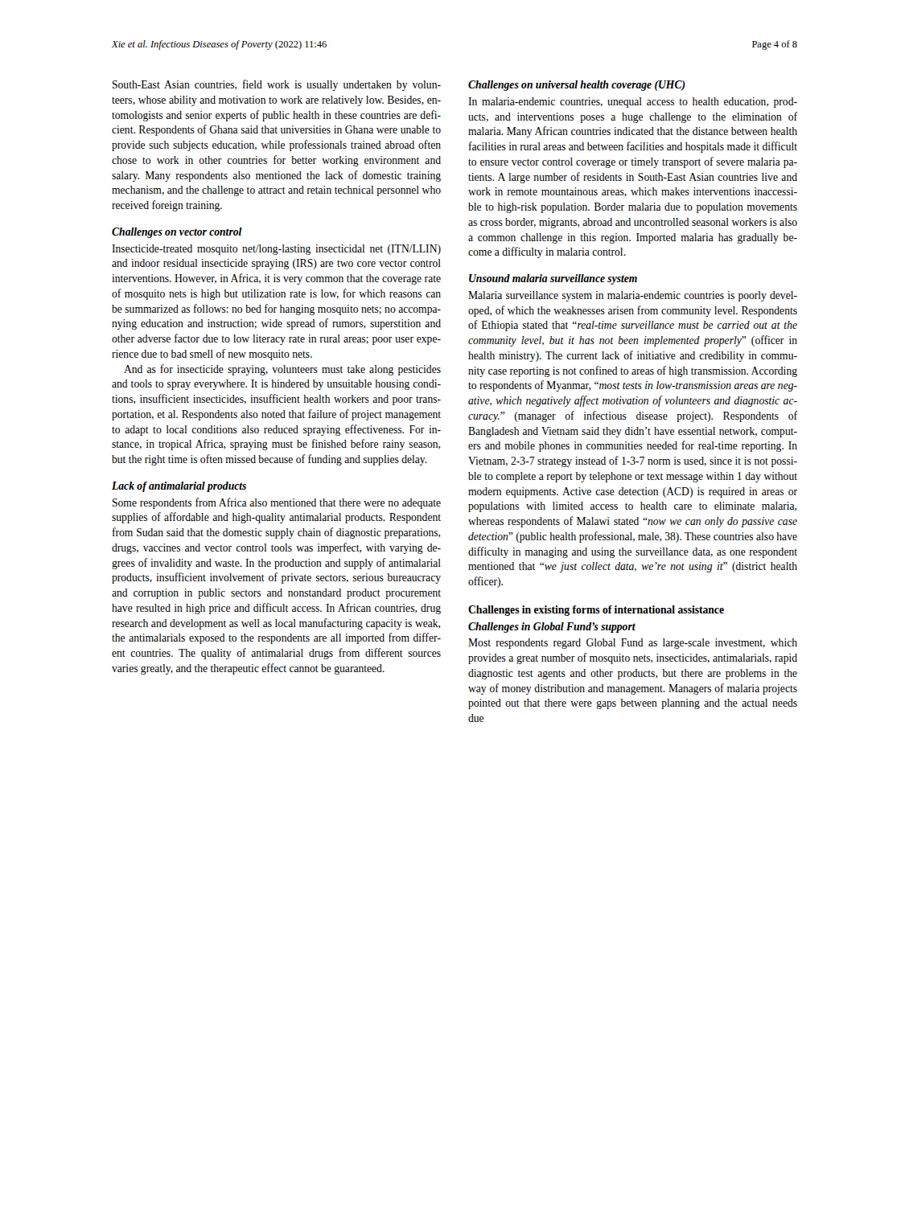Xie et al. Infectious Diseases of Poverty (2022) 11:46
Page 4 of 8
South-East Asian countries, field work is usually undertaken by volunteers, whose ability and motivation to work are relatively low. Besides, entomologists and senior experts of public health in these countries are deficient. Respondents of Ghana said that universities in Ghana were unable to provide such subjects education, while professionals trained abroad often chose to work in other countries for better working environment and salary. Many respondents also mentioned the lack of domestic training mechanism, and the challenge to attract and retain technical personnel who received foreign training.
Challenges on vector control
Insecticide-treated mosquito net/long-lasting insecticidal net (ITN/LLIN) and indoor residual insecticide spraying (IRS) are two core vector control interventions. However, in Africa, it is very common that the coverage rate of mosquito nets is high but utilization rate is low, for which reasons can be summarized as follows: no bed for hanging mosquito nets; no accompanying education and instruction; wide spread of rumors, superstition and other adverse factor due to low literacy rate in rural areas; poor user experience due to bad smell of new mosquito nets.
And as for insecticide spraying, volunteers must take along pesticides and tools to spray everywhere. It is hindered by unsuitable housing conditions, insufficient insecticides, insufficient health workers and poor transportation, et al. Respondents also noted that failure of project management to adapt to local conditions also reduced spraying effectiveness. For instance, in tropical Africa, spraying must be finished before rainy season, but the right time is often missed because of funding and supplies delay.
Lack of antimalarial products
Some respondents from Africa also mentioned that there were no adequate supplies of affordable and high-quality antimalarial products. Respondent from Sudan said that the domestic supply chain of diagnostic preparations, drugs, vaccines and vector control tools was imperfect, with varying degrees of invalidity and waste. In the production and supply of antimalarial products, insufficient involvement of private sectors, serious bureaucracy and corruption in public sectors and nonstandard product procurement have resulted in high price and difficult access. In African countries, drug research and development as well as local manufacturing capacity is weak, the antimalarials exposed to the respondents are all imported from different countries. The quality of antimalarial drugs from different sources varies greatly, and the therapeutic effect cannot be guaranteed.
Challenges on universal health coverage (UHC)
In malaria-endemic countries, unequal access to health education, products, and interventions poses a huge challenge to the elimination of malaria. Many African countries indicated that the distance between health facilities in rural areas and between facilities and hospitals made it difficult to ensure vector control coverage or timely transport of severe malaria patients. A large number of residents in South-East Asian countries live and work in remote mountainous areas, which makes interventions inaccessible to high-risk population. Border malaria due to population movements as cross border, migrants, abroad and uncontrolled seasonal workers is also a common challenge in this region. Imported malaria has gradually become a difficulty in malaria control.
Unsound malaria surveillance system
Malaria surveillance system in malaria-endemic countries is poorly developed, of which the weaknesses arisen from community level. Respondents of Ethiopia stated that “real-time surveillance must be carried out at the community level, but it has not been implemented properly” (officer in health ministry). The current lack of initiative and credibility in community case reporting is not confined to areas of high transmission. According to respondents of Myanmar, “most tests in low-transmission areas are negative, which negatively affect motivation of volunteers and diagnostic accuracy.” (manager of infectious disease project). Respondents of Bangladesh and Vietnam said they didn’t have essential network, computers and mobile phones in communities needed for real-time reporting. In Vietnam, 2-3-7 strategy instead of 1-3-7 norm is used, since it is not possible to complete a report by telephone or text message within 1 day without modern equipments. Active case detection (ACD) is required in areas or populations with limited access to health care to eliminate malaria, whereas respondents of Malawi stated “now we can only do passive case detection” (public health professional, male, 38). These countries also have difficulty in managing and using the surveillance data, as one respondent mentioned that “we just collect data, we’re not using it” (district health officer).
Challenges in existing forms of international assistance
Challenges in Global Fund’s support
Most respondents regard Global Fund as large-scale investment, which provides a great number of mosquito nets, insecticides, antimalarials, rapid diagnostic test agents and other products, but there are problems in the way of money distribution and management. Managers of malaria projects pointed out that there were gaps between planning and the actual needs due